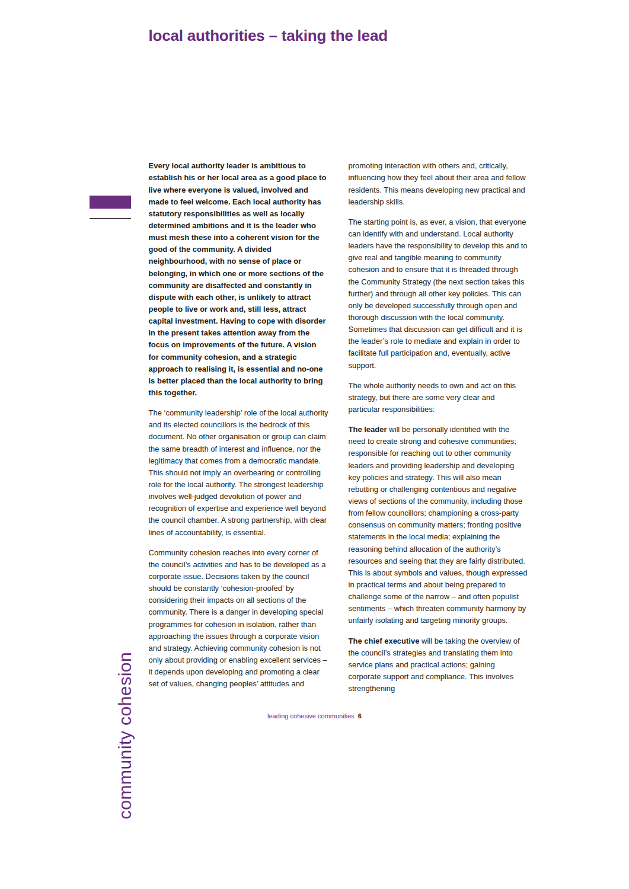community cohesion
local authorities – taking the lead
Every local authority leader is ambitious to establish his or her local area as a good place to live where everyone is valued, involved and made to feel welcome. Each local authority has statutory responsibilities as well as locally determined ambitions and it is the leader who must mesh these into a coherent vision for the good of the community. A divided neighbourhood, with no sense of place or belonging, in which one or more sections of the community are disaffected and constantly in dispute with each other, is unlikely to attract people to live or work and, still less, attract capital investment. Having to cope with disorder in the present takes attention away from the focus on improvements of the future. A vision for community cohesion, and a strategic approach to realising it, is essential and no-one is better placed than the local authority to bring this together.
The ‘community leadership’ role of the local authority and its elected councillors is the bedrock of this document. No other organisation or group can claim the same breadth of interest and influence, nor the legitimacy that comes from a democratic mandate. This should not imply an overbearing or controlling role for the local authority. The strongest leadership involves well-judged devolution of power and recognition of expertise and experience well beyond the council chamber. A strong partnership, with clear lines of accountability, is essential.
Community cohesion reaches into every corner of the council’s activities and has to be developed as a corporate issue. Decisions taken by the council should be constantly ‘cohesion-proofed’ by considering their impacts on all sections of the community. There is a danger in developing special programmes for cohesion in isolation, rather than approaching the issues through a corporate vision and strategy. Achieving community cohesion is not only about providing or enabling excellent services – it depends upon developing and promoting a clear set of values, changing peoples’ attitudes and promoting interaction with others and, critically, influencing how they feel about their area and fellow residents. This means developing new practical and leadership skills.
The starting point is, as ever, a vision, that everyone can identify with and understand. Local authority leaders have the responsibility to develop this and to give real and tangible meaning to community cohesion and to ensure that it is threaded through the Community Strategy (the next section takes this further) and through all other key policies. This can only be developed successfully through open and thorough discussion with the local community. Sometimes that discussion can get difficult and it is the leader’s role to mediate and explain in order to facilitate full participation and, eventually, active support.
The whole authority needs to own and act on this strategy, but there are some very clear and particular responsibilities:
The leader will be personally identified with the need to create strong and cohesive communities; responsible for reaching out to other community leaders and providing leadership and developing key policies and strategy. This will also mean rebutting or challenging contentious and negative views of sections of the community, including those from fellow councillors; championing a cross-party consensus on community matters; fronting positive statements in the local media; explaining the reasoning behind allocation of the authority’s resources and seeing that they are fairly distributed. This is about symbols and values, though expressed in practical terms and about being prepared to challenge some of the narrow – and often populist sentiments – which threaten community harmony by unfairly isolating and targeting minority groups.
The chief executive will be taking the overview of the council’s strategies and translating them into service plans and practical actions; gaining corporate support and compliance. This involves strengthening
leading cohesive communities 6